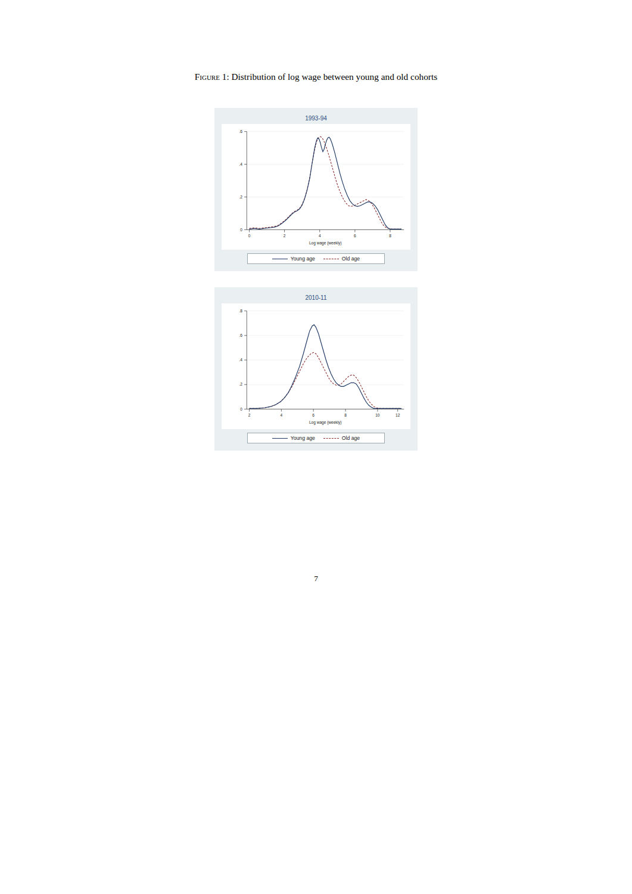Figure 1: Distribution of log wage between young and old cohorts
1993-94
0 .2 .4 .6 0 2 4 6 8 Log wage (weekly)
Young age Old age
2010-11
0 .2 .4 .6 .8 2 4 6 8 10 12 Log wage (weekly)
Young age Old age
7